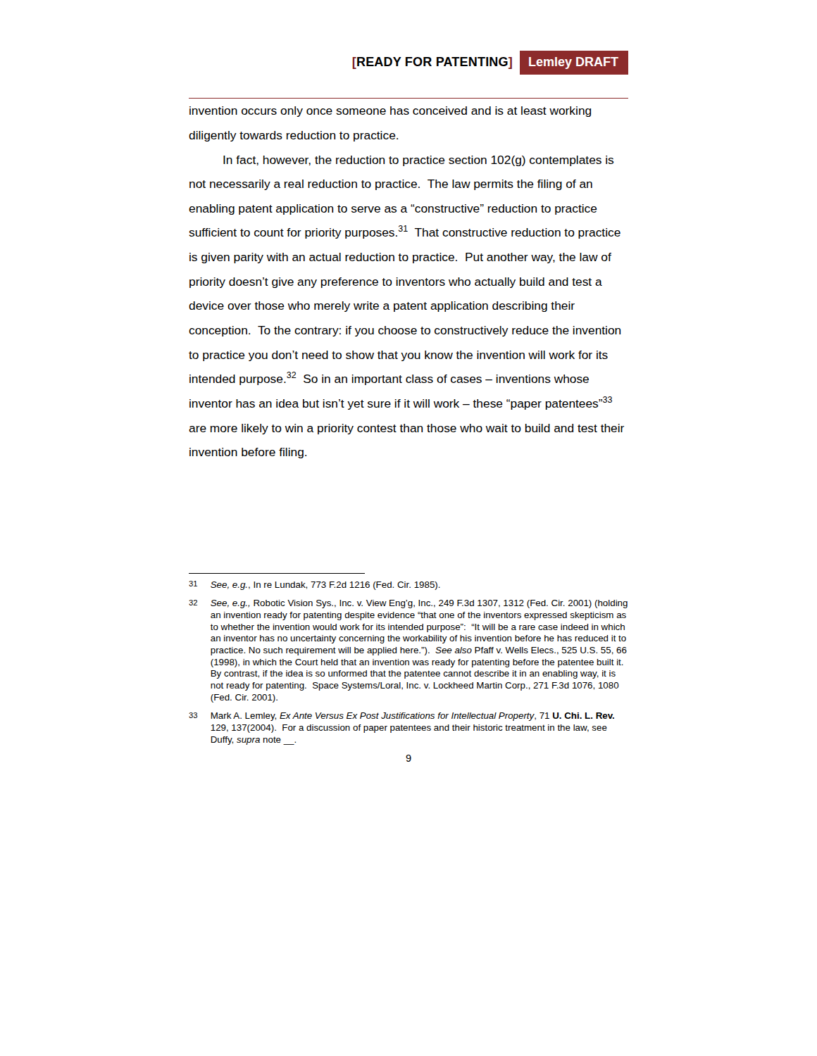[READY FOR PATENTING]
Lemley DRAFT
invention occurs only once someone has conceived and is at least working diligently towards reduction to practice.
In fact, however, the reduction to practice section 102(g) contemplates is not necessarily a real reduction to practice. The law permits the filing of an enabling patent application to serve as a “constructive” reduction to practice sufficient to count for priority purposes.31 That constructive reduction to practice is given parity with an actual reduction to practice. Put another way, the law of priority doesn’t give any preference to inventors who actually build and test a device over those who merely write a patent application describing their conception. To the contrary: if you choose to constructively reduce the invention to practice you don’t need to show that you know the invention will work for its intended purpose.32 So in an important class of cases – inventions whose inventor has an idea but isn’t yet sure if it will work – these “paper patentees”33 are more likely to win a priority contest than those who wait to build and test their invention before filing.
31 See, e.g., In re Lundak, 773 F.2d 1216 (Fed. Cir. 1985).
32 See, e.g., Robotic Vision Sys., Inc. v. View Eng’g, Inc., 249 F.3d 1307, 1312 (Fed. Cir. 2001) (holding an invention ready for patenting despite evidence “that one of the inventors expressed skepticism as to whether the invention would work for its intended purpose”: “It will be a rare case indeed in which an inventor has no uncertainty concerning the workability of his invention before he has reduced it to practice. No such requirement will be applied here.”). See also Pfaff v. Wells Elecs., 525 U.S. 55, 66 (1998), in which the Court held that an invention was ready for patenting before the patentee built it. By contrast, if the idea is so unformed that the patentee cannot describe it in an enabling way, it is not ready for patenting. Space Systems/Loral, Inc. v. Lockheed Martin Corp., 271 F.3d 1076, 1080 (Fed. Cir. 2001).
33 Mark A. Lemley, Ex Ante Versus Ex Post Justifications for Intellectual Property, 71 U. Chi. L. Rev. 129, 137(2004). For a discussion of paper patentees and their historic treatment in the law, see Duffy, supra note __.
9